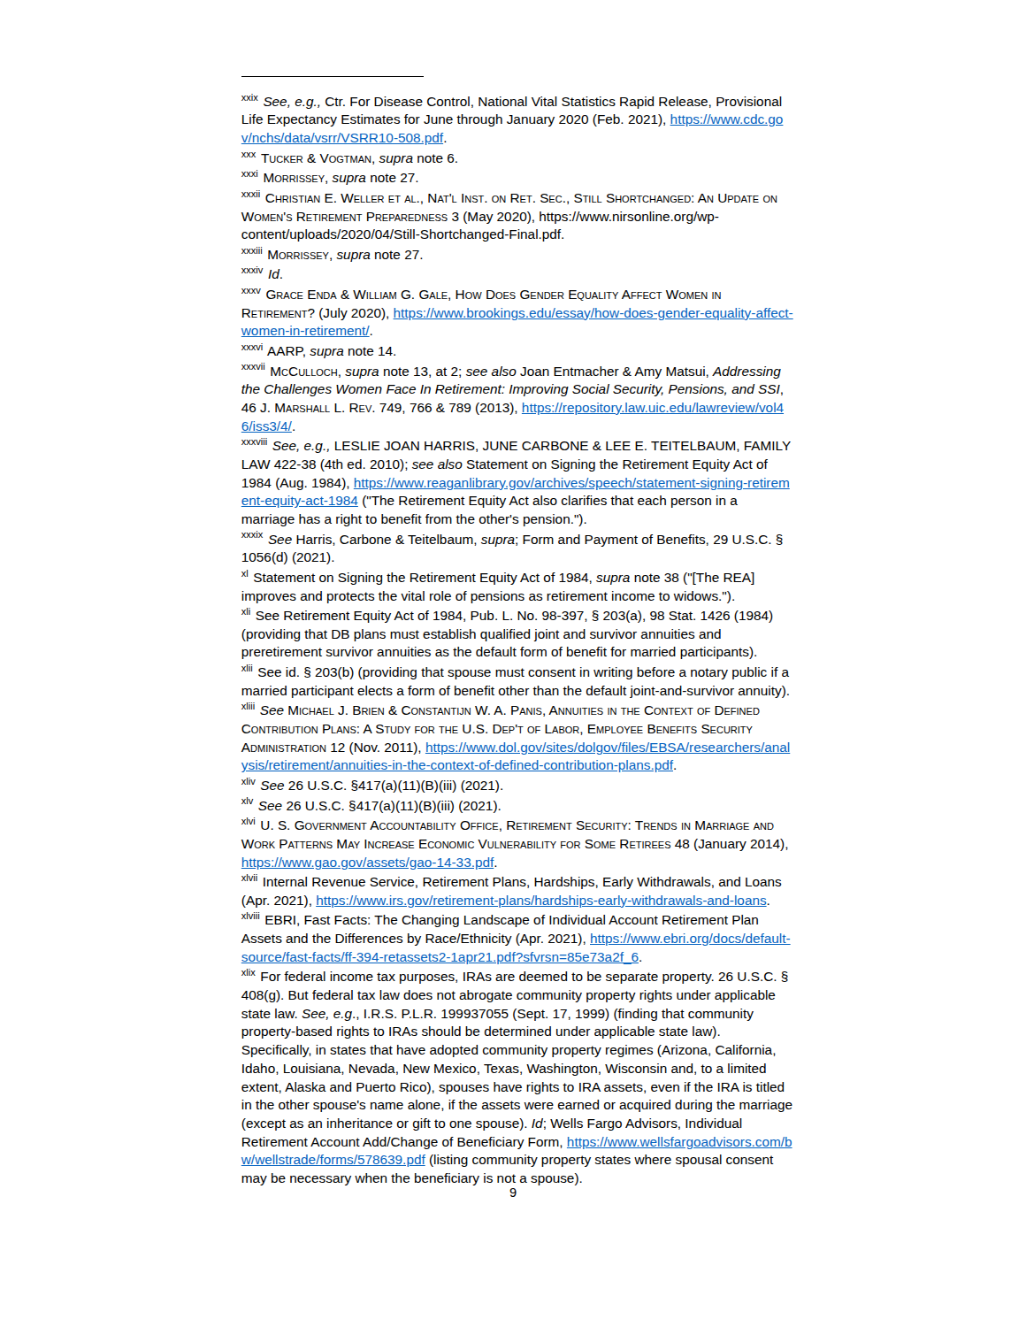xxix See, e.g., Ctr. For Disease Control, National Vital Statistics Rapid Release, Provisional Life Expectancy Estimates for June through January 2020 (Feb. 2021), https://www.cdc.gov/nchs/data/vsrr/VSRR10-508.pdf.
xxx Tucker & Vogtman, supra note 6.
xxxi Morrissey, supra note 27.
xxxii Christian E. Weller et al., Nat'l Inst. on Ret. Sec., Still Shortchanged: An Update on Women's Retirement Preparedness 3 (May 2020), https://www.nirsonline.org/wp-content/uploads/2020/04/Still-Shortchanged-Final.pdf.
xxxiii Morrissey, supra note 27.
xxxiv Id.
xxxv Grace Enda & William G. Gale, How Does Gender Equality Affect Women in Retirement? (July 2020), https://www.brookings.edu/essay/how-does-gender-equality-affect-women-in-retirement/.
xxxvi AARP, supra note 14.
xxxvii McCulloch, supra note 13, at 2; see also Joan Entmacher & Amy Matsui, Addressing the Challenges Women Face In Retirement: Improving Social Security, Pensions, and SSI, 46 J. Marshall L. Rev. 749, 766 & 789 (2013), https://repository.law.uic.edu/lawreview/vol46/iss3/4/.
xxxviii See, e.g., LESLIE JOAN HARRIS, JUNE CARBONE & LEE E. TEITELBAUM, FAMILY LAW 422-38 (4th ed. 2010); see also Statement on Signing the Retirement Equity Act of 1984 (Aug. 1984), https://www.reaganlibrary.gov/archives/speech/statement-signing-retirement-equity-act-1984 ("The Retirement Equity Act also clarifies that each person in a marriage has a right to benefit from the other's pension.").
xxxix See Harris, Carbone & Teitelbaum, supra; Form and Payment of Benefits, 29 U.S.C. § 1056(d) (2021).
xl Statement on Signing the Retirement Equity Act of 1984, supra note 38 ("[The REA] improves and protects the vital role of pensions as retirement income to widows.").
xli See Retirement Equity Act of 1984, Pub. L. No. 98-397, § 203(a), 98 Stat. 1426 (1984) (providing that DB plans must establish qualified joint and survivor annuities and preretirement survivor annuities as the default form of benefit for married participants).
xlii See id. § 203(b) (providing that spouse must consent in writing before a notary public if a married participant elects a form of benefit other than the default joint-and-survivor annuity).
xliii See Michael J. Brien & Constantijn W. A. Panis, Annuities in the Context of Defined Contribution Plans: A Study for the U.S. Dep't of Labor, Employee Benefits Security Administration 12 (Nov. 2011), https://www.dol.gov/sites/dolgov/files/EBSA/researchers/analysis/retirement/annuities-in-the-context-of-defined-contribution-plans.pdf.
xliv See 26 U.S.C. §417(a)(11)(B)(iii) (2021).
xlv See 26 U.S.C. §417(a)(11)(B)(iii) (2021).
xlvi U. S. Government Accountability Office, Retirement Security: Trends in Marriage and Work Patterns May Increase Economic Vulnerability for Some Retirees 48 (January 2014), https://www.gao.gov/assets/gao-14-33.pdf.
xlvii Internal Revenue Service, Retirement Plans, Hardships, Early Withdrawals, and Loans (Apr. 2021), https://www.irs.gov/retirement-plans/hardships-early-withdrawals-and-loans.
xlviii EBRI, Fast Facts: The Changing Landscape of Individual Account Retirement Plan Assets and the Differences by Race/Ethnicity (Apr. 2021), https://www.ebri.org/docs/default-source/fast-facts/ff-394-retassets2-1apr21.pdf?sfvrsn=85e73a2f_6.
xlix For federal income tax purposes, IRAs are deemed to be separate property. 26 U.S.C. § 408(g). But federal tax law does not abrogate community property rights under applicable state law. See, e.g., I.R.S. P.L.R. 199937055 (Sept. 17, 1999) (finding that community property-based rights to IRAs should be determined under applicable state law). Specifically, in states that have adopted community property regimes (Arizona, California, Idaho, Louisiana, Nevada, New Mexico, Texas, Washington, Wisconsin and, to a limited extent, Alaska and Puerto Rico), spouses have rights to IRA assets, even if the IRA is titled in the other spouse's name alone, if the assets were earned or acquired during the marriage (except as an inheritance or gift to one spouse). Id; Wells Fargo Advisors, Individual Retirement Account Add/Change of Beneficiary Form, https://www.wellsfargoadvisors.com/bw/wellstrade/forms/578639.pdf (listing community property states where spousal consent may be necessary when the beneficiary is not a spouse).
9